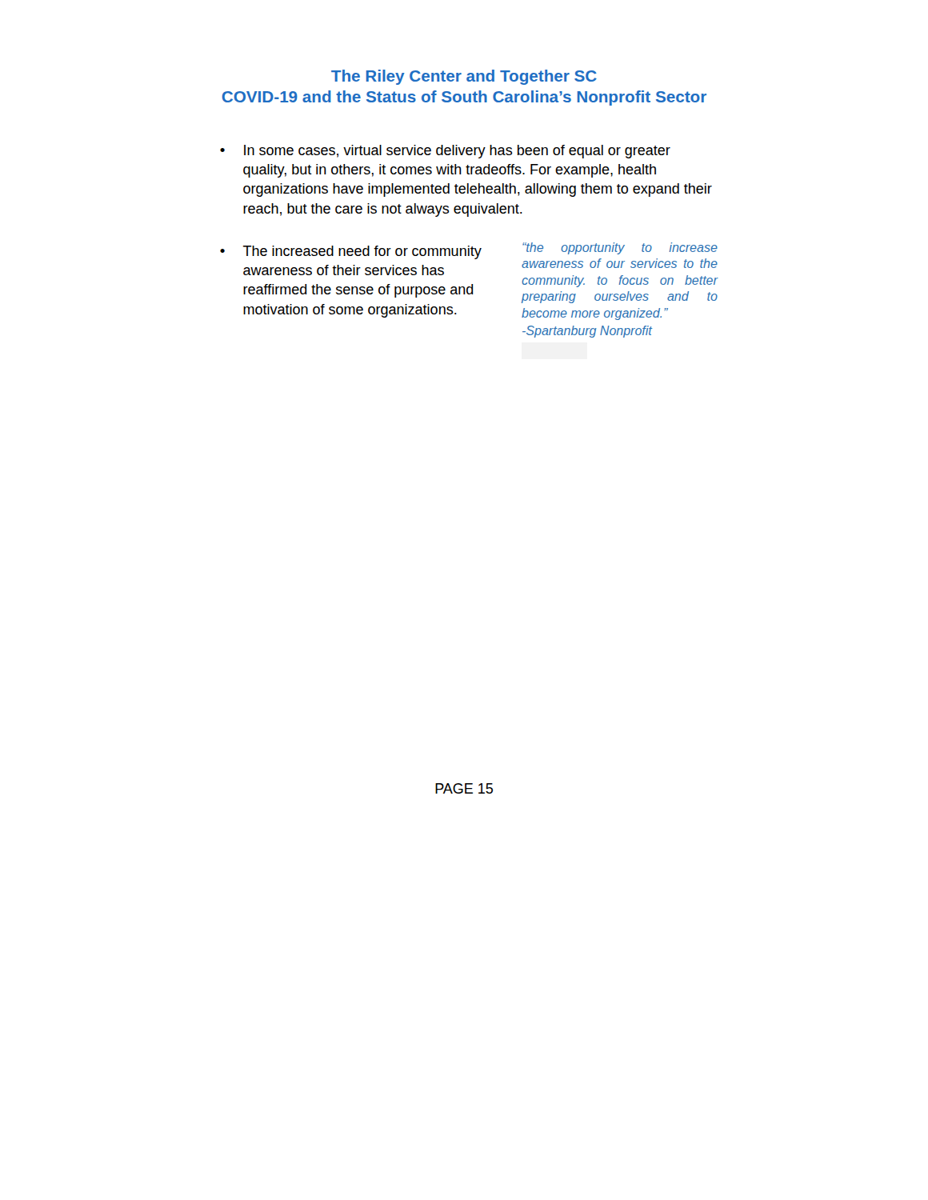The Riley Center and Together SC COVID-19 and the Status of South Carolina’s Nonprofit Sector
In some cases, virtual service delivery has been of equal or greater quality, but in others, it comes with tradeoffs. For example, health organizations have implemented telehealth, allowing them to expand their reach, but the care is not always equivalent.
The increased need for or community awareness of their services has reaffirmed the sense of purpose and motivation of some organizations.
“the opportunity to increase awareness of our services to the community. to focus on better preparing ourselves and to become more organized.” -Spartanburg Nonprofit
PAGE 15